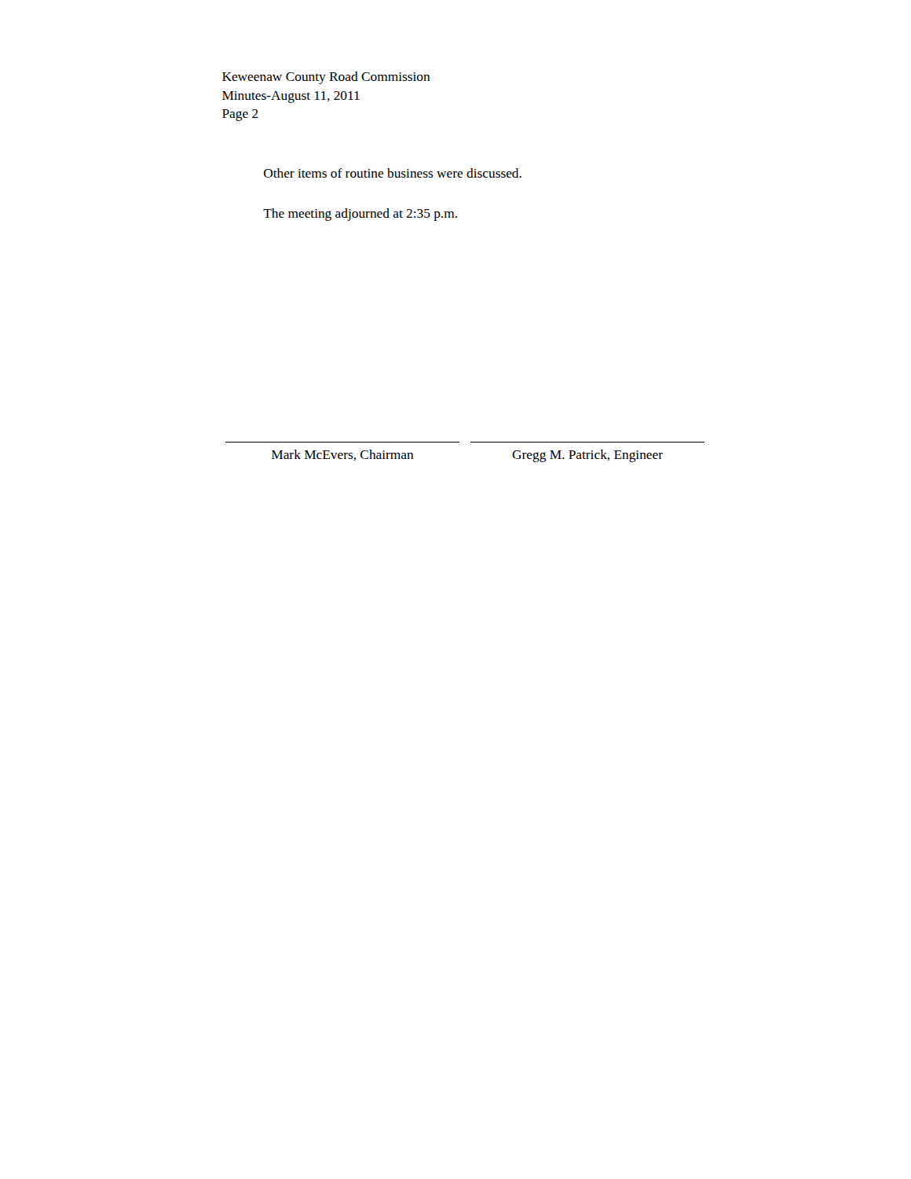Keweenaw County Road Commission
Minutes-August 11, 2011
Page 2
Other items of routine business were discussed.
The meeting adjourned at 2:35 p.m.
Mark McEvers, Chairman
Gregg M. Patrick, Engineer